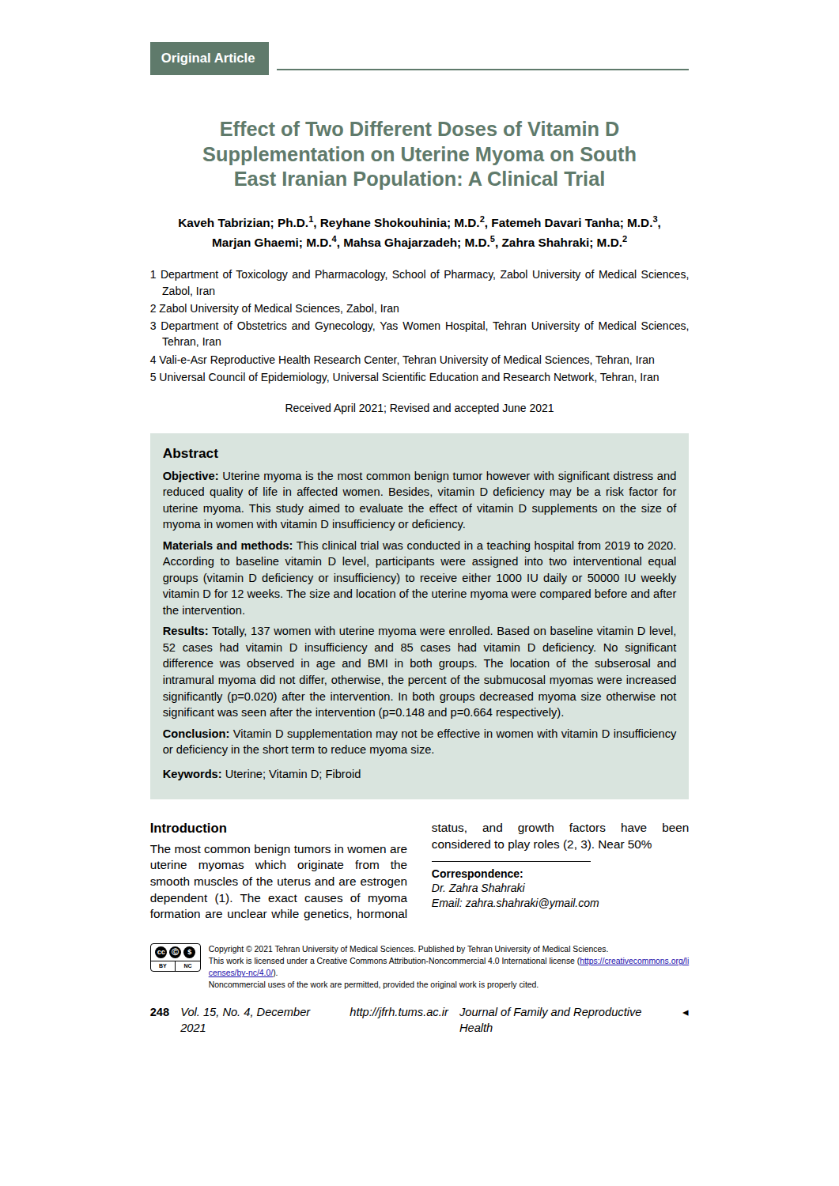Original Article
Effect of Two Different Doses of Vitamin D
Supplementation on Uterine Myoma on South
East Iranian Population: A Clinical Trial
Kaveh Tabrizian; Ph.D.1, Reyhane Shokouhinia; M.D.2, Fatemeh Davari Tanha; M.D.3,
Marjan Ghaemi; M.D.4, Mahsa Ghajarzadeh; M.D.5, Zahra Shahraki; M.D.2
1 Department of Toxicology and Pharmacology, School of Pharmacy, Zabol University of Medical Sciences, Zabol, Iran
2 Zabol University of Medical Sciences, Zabol, Iran
3 Department of Obstetrics and Gynecology, Yas Women Hospital, Tehran University of Medical Sciences, Tehran, Iran
4 Vali-e-Asr Reproductive Health Research Center, Tehran University of Medical Sciences, Tehran, Iran
5 Universal Council of Epidemiology, Universal Scientific Education and Research Network, Tehran, Iran
Received April 2021; Revised and accepted June 2021
Abstract
Objective: Uterine myoma is the most common benign tumor however with significant distress and reduced quality of life in affected women. Besides, vitamin D deficiency may be a risk factor for uterine myoma. This study aimed to evaluate the effect of vitamin D supplements on the size of myoma in women with vitamin D insufficiency or deficiency.
Materials and methods: This clinical trial was conducted in a teaching hospital from 2019 to 2020. According to baseline vitamin D level, participants were assigned into two interventional equal groups (vitamin D deficiency or insufficiency) to receive either 1000 IU daily or 50000 IU weekly vitamin D for 12 weeks. The size and location of the uterine myoma were compared before and after the intervention.
Results: Totally, 137 women with uterine myoma were enrolled. Based on baseline vitamin D level, 52 cases had vitamin D insufficiency and 85 cases had vitamin D deficiency. No significant difference was observed in age and BMI in both groups. The location of the subserosal and intramural myoma did not differ, otherwise, the percent of the submucosal myomas were increased significantly (p=0.020) after the intervention. In both groups decreased myoma size otherwise not significant was seen after the intervention (p=0.148 and p=0.664 respectively).
Conclusion: Vitamin D supplementation may not be effective in women with vitamin D insufficiency or deficiency in the short term to reduce myoma size.
Keywords: Uterine; Vitamin D; Fibroid
Introduction
The most common benign tumors in women are uterine myomas which originate from the smooth muscles of the uterus and are estrogen dependent (1). The exact causes of myoma formation are unclear while genetics, hormonal status, and growth factors have been considered to play roles (2, 3). Near 50%
Correspondence:
Dr. Zahra Shahraki
Email: zahra.shahraki@ymail.com
cc
Ⓒ
$
BY NC
Copyright © 2021 Tehran University of Medical Sciences. Published by Tehran University of Medical Sciences.
This work is licensed under a Creative Commons Attribution-Noncommercial 4.0 International license (https://creativecommons.org/licenses/by-nc/4.0/).
Noncommercial uses of the work are permitted, provided the original work is properly cited.
248 Vol. 15, No. 4, December 2021 http://jfrh.tums.ac.ir Journal of Family and Reproductive Health ◂